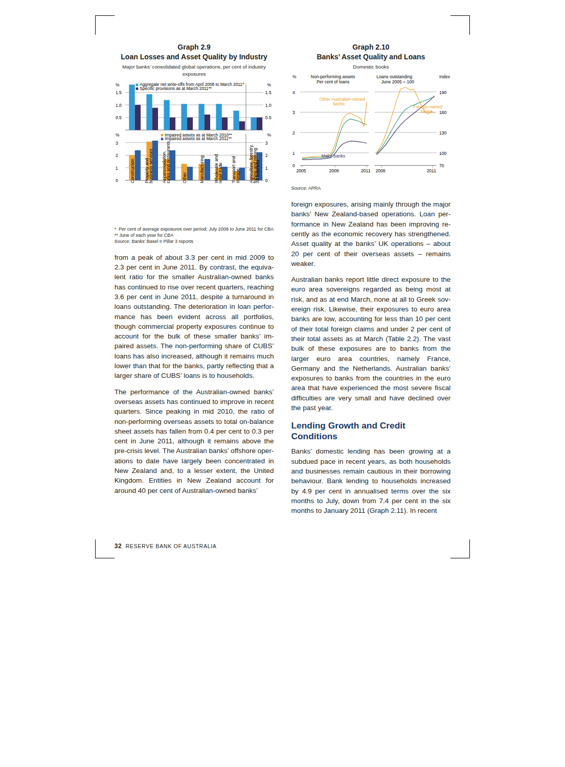Graph 2.9
Loan Losses and Asset Quality by Industry
Major banks’ consolidated global operations, per cent of industry exposures
% 1.5 1.0 0.5 % 1.5 1.0 0.5 Aggregate net write-offs from April 2008 to March 2011* Specific provisions as at March 2011** % 3 2 1 0 % 3 2 1 0 Impaired assets as at March 2010** Impaired assets as at March 2011** Construction Property and business services Accommodation, cafes and restaurants Other Manufacturing Wholesale and retail trade Transport and storage Agriculture, forestry, fishing and mining All business
* Per cent of average exposures over period; July 2008 to June 2011 for CBA
** June of each year for CBA
Source: Banks’ Basel II Pillar 3 reports
from a peak of about 3.3 per cent in mid 2009 to 2.3 per cent in June 2011. By contrast, the equivalent ratio for the smaller Australian-owned banks has continued to rise over recent quarters, reaching 3.6 per cent in June 2011, despite a turnaround in loans outstanding. The deterioration in loan performance has been evident across all portfolios, though commercial property exposures continue to account for the bulk of these smaller banks’ impaired assets. The non-performing share of CUBS’ loans has also increased, although it remains much lower than that for the banks, partly reflecting that a larger share of CUBS’ loans is to households.
The performance of the Australian-owned banks’ overseas assets has continued to improve in recent quarters. Since peaking in mid 2010, the ratio of non-performing overseas assets to total on-balance sheet assets has fallen from 0.4 per cent to 0.3 per cent in June 2011, although it remains above the pre-crisis level. The Australian banks’ offshore operations to date have largely been concentrated in New Zealand and, to a lesser extent, the United Kingdom. Entities in New Zealand account for around 40 per cent of Australian-owned banks’
Graph 2.10
Banks’ Asset Quality and Loans
Domestic books
% 4 3 2 1 0 Non-performing assets Per cent of loans 2005 2008 2011 Other Australian-owned banks Major banks Loans outstanding June 2005 = 100 Index 190 160 130 100 70 2008 2011 Foreign-owned banks
Source: APRA
foreign exposures, arising mainly through the major banks’ New Zealand-based operations. Loan performance in New Zealand has been improving recently as the economic recovery has strengthened. Asset quality at the banks’ UK operations – about 20 per cent of their overseas assets – remains weaker.
Australian banks report little direct exposure to the euro area sovereigns regarded as being most at risk, and as at end March, none at all to Greek sovereign risk. Likewise, their exposures to euro area banks are low, accounting for less than 10 per cent of their total foreign claims and under 2 per cent of their total assets as at March (Table 2.2). The vast bulk of these exposures are to banks from the larger euro area countries, namely France, Germany and the Netherlands. Australian banks’ exposures to banks from the countries in the euro area that have experienced the most severe fiscal difficulties are very small and have declined over the past year.
Lending Growth and Credit Conditions
Banks’ domestic lending has been growing at a subdued pace in recent years, as both households and businesses remain cautious in their borrowing behaviour. Bank lending to households increased by 4.9 per cent in annualised terms over the six months to July, down from 7.4 per cent in the six months to January 2011 (Graph 2.11). In recent
32 RESERVE BANK OF AUSTRALIA